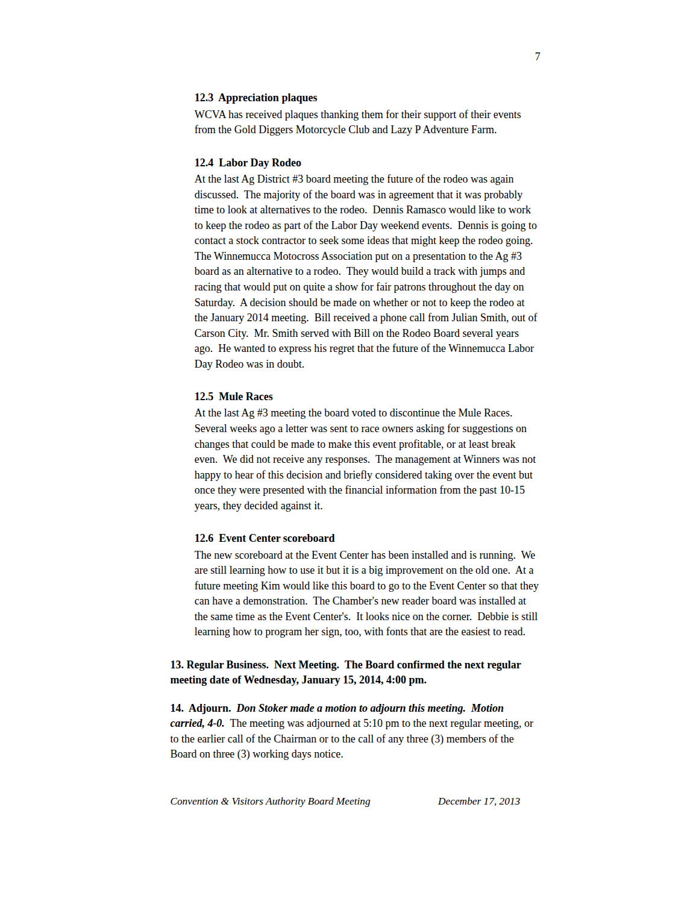7
12.3 Appreciation plaques
WCVA has received plaques thanking them for their support of their events from the Gold Diggers Motorcycle Club and Lazy P Adventure Farm.
12.4 Labor Day Rodeo
At the last Ag District #3 board meeting the future of the rodeo was again discussed. The majority of the board was in agreement that it was probably time to look at alternatives to the rodeo. Dennis Ramasco would like to work to keep the rodeo as part of the Labor Day weekend events. Dennis is going to contact a stock contractor to seek some ideas that might keep the rodeo going. The Winnemucca Motocross Association put on a presentation to the Ag #3 board as an alternative to a rodeo. They would build a track with jumps and racing that would put on quite a show for fair patrons throughout the day on Saturday. A decision should be made on whether or not to keep the rodeo at the January 2014 meeting. Bill received a phone call from Julian Smith, out of Carson City. Mr. Smith served with Bill on the Rodeo Board several years ago. He wanted to express his regret that the future of the Winnemucca Labor Day Rodeo was in doubt.
12.5 Mule Races
At the last Ag #3 meeting the board voted to discontinue the Mule Races. Several weeks ago a letter was sent to race owners asking for suggestions on changes that could be made to make this event profitable, or at least break even. We did not receive any responses. The management at Winners was not happy to hear of this decision and briefly considered taking over the event but once they were presented with the financial information from the past 10-15 years, they decided against it.
12.6 Event Center scoreboard
The new scoreboard at the Event Center has been installed and is running. We are still learning how to use it but it is a big improvement on the old one. At a future meeting Kim would like this board to go to the Event Center so that they can have a demonstration. The Chamber's new reader board was installed at the same time as the Event Center's. It looks nice on the corner. Debbie is still learning how to program her sign, too, with fonts that are the easiest to read.
13. Regular Business. Next Meeting. The Board confirmed the next regular meeting date of Wednesday, January 15, 2014, 4:00 pm.
14. Adjourn. Don Stoker made a motion to adjourn this meeting. Motion carried, 4-0. The meeting was adjourned at 5:10 pm to the next regular meeting, or to the earlier call of the Chairman or to the call of any three (3) members of the Board on three (3) working days notice.
Convention & Visitors Authority Board Meeting December 17, 2013